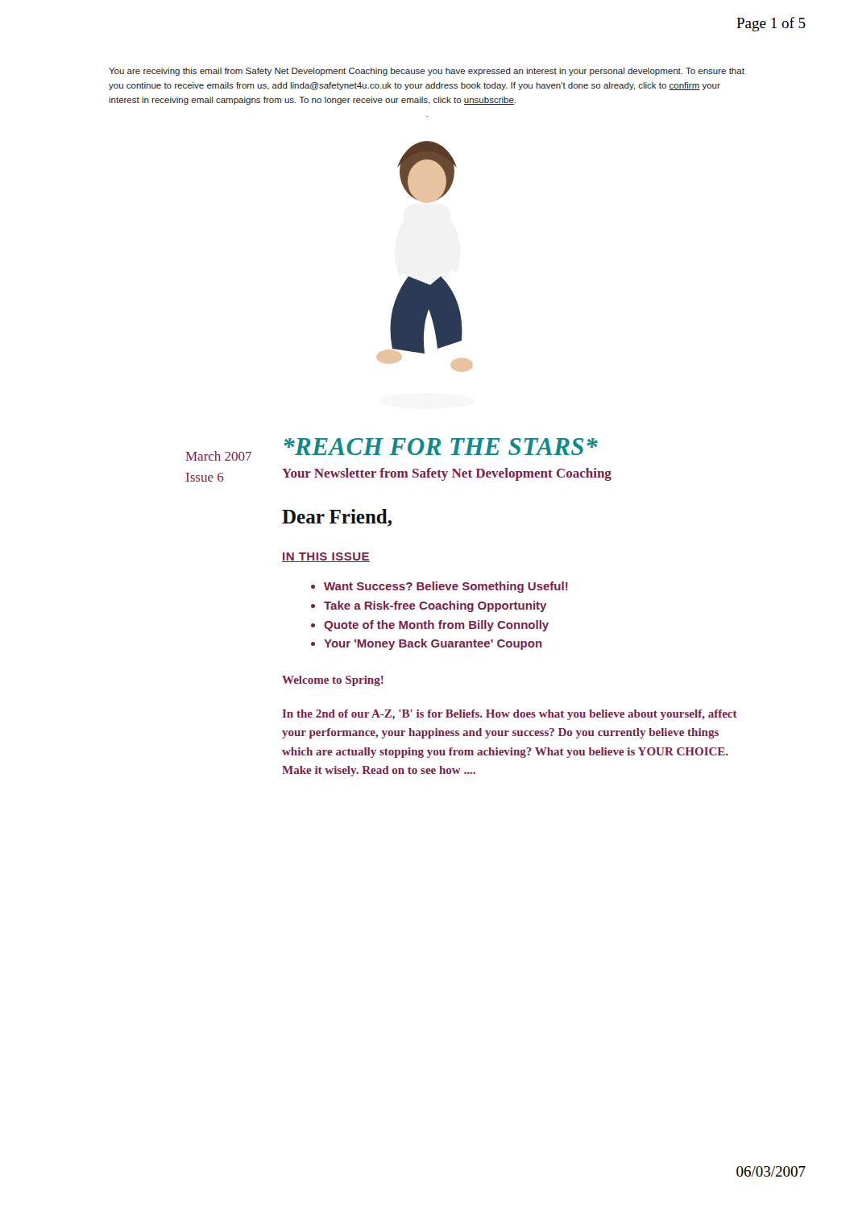Page 1 of 5
You are receiving this email from Safety Net Development Coaching because you have expressed an interest in your personal development. To ensure that you continue to receive emails from us, add linda@safetynet4u.co.uk to your address book today. If you haven't done so already, click to confirm your interest in receiving email campaigns from us. To no longer receive our emails, click to unsubscribe.
.
March 2007
Issue 6
*REACH FOR THE STARS*
Your Newsletter from Safety Net Development Coaching
Dear Friend,
IN THIS ISSUE
Want Success? Believe Something Useful!
Take a Risk-free Coaching Opportunity
Quote of the Month from Billy Connolly
Your 'Money Back Guarantee' Coupon
Welcome to Spring!
In the 2nd of our A-Z, 'B' is for Beliefs. How does what you believe about yourself, affect your performance, your happiness and your success? Do you currently believe things which are actually stopping you from achieving? What you believe is YOUR CHOICE. Make it wisely. Read on to see how ....
06/03/2007